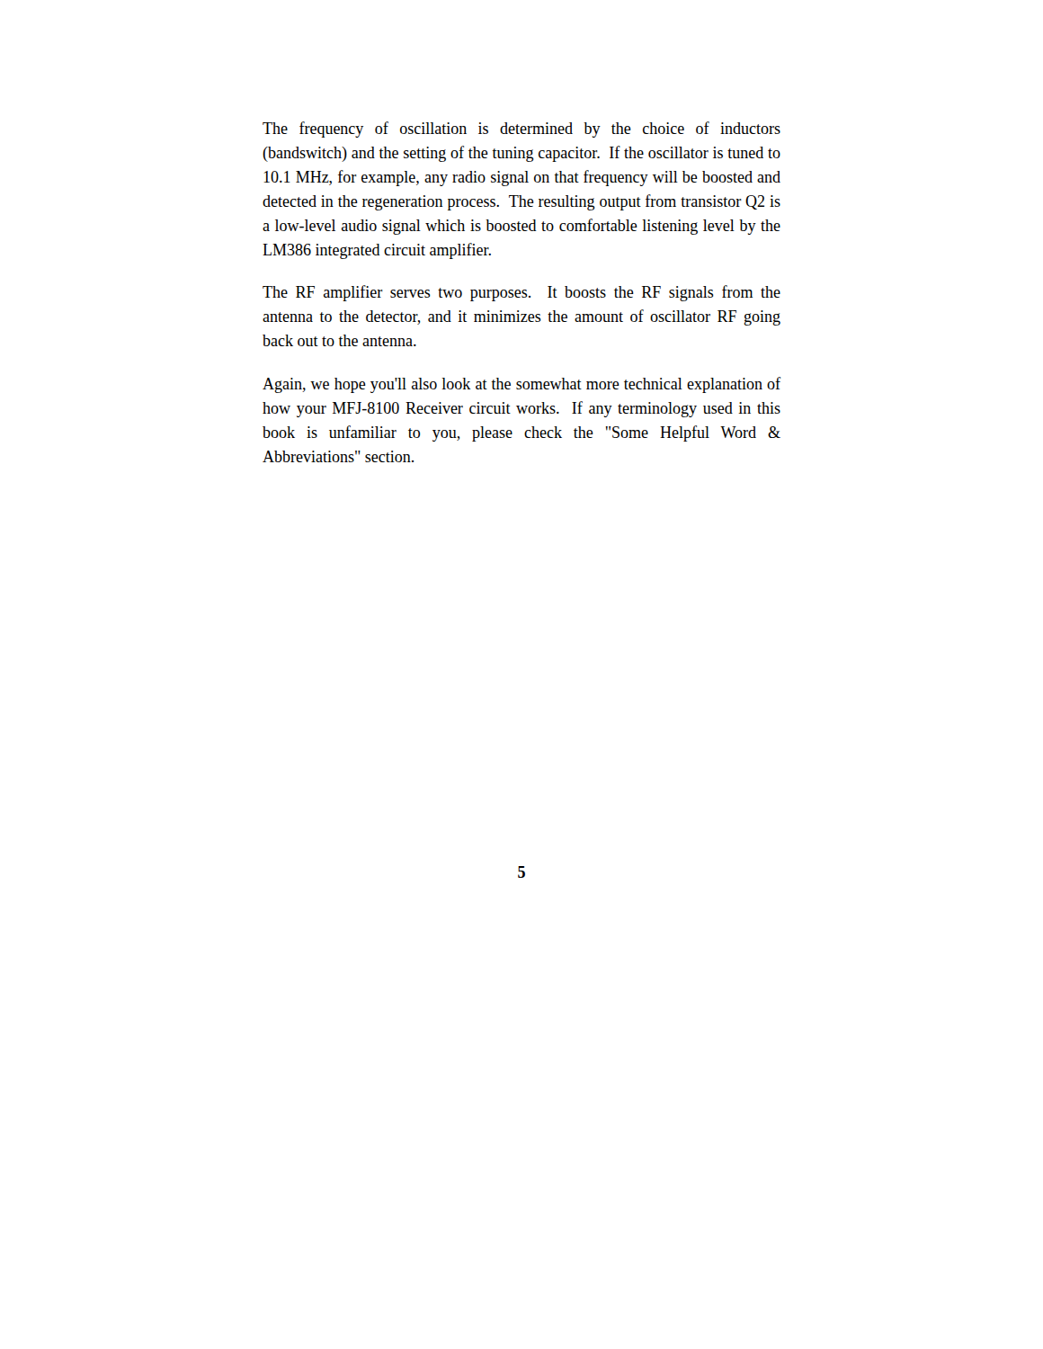The frequency of oscillation is determined by the choice of inductors (bandswitch) and the setting of the tuning capacitor. If the oscillator is tuned to 10.1 MHz, for example, any radio signal on that frequency will be boosted and detected in the regeneration process. The resulting output from transistor Q2 is a low-level audio signal which is boosted to comfortable listening level by the LM386 integrated circuit amplifier.
The RF amplifier serves two purposes. It boosts the RF signals from the antenna to the detector, and it minimizes the amount of oscillator RF going back out to the antenna.
Again, we hope you'll also look at the somewhat more technical explanation of how your MFJ-8100 Receiver circuit works. If any terminology used in this book is unfamiliar to you, please check the "Some Helpful Word & Abbreviations" section.
5